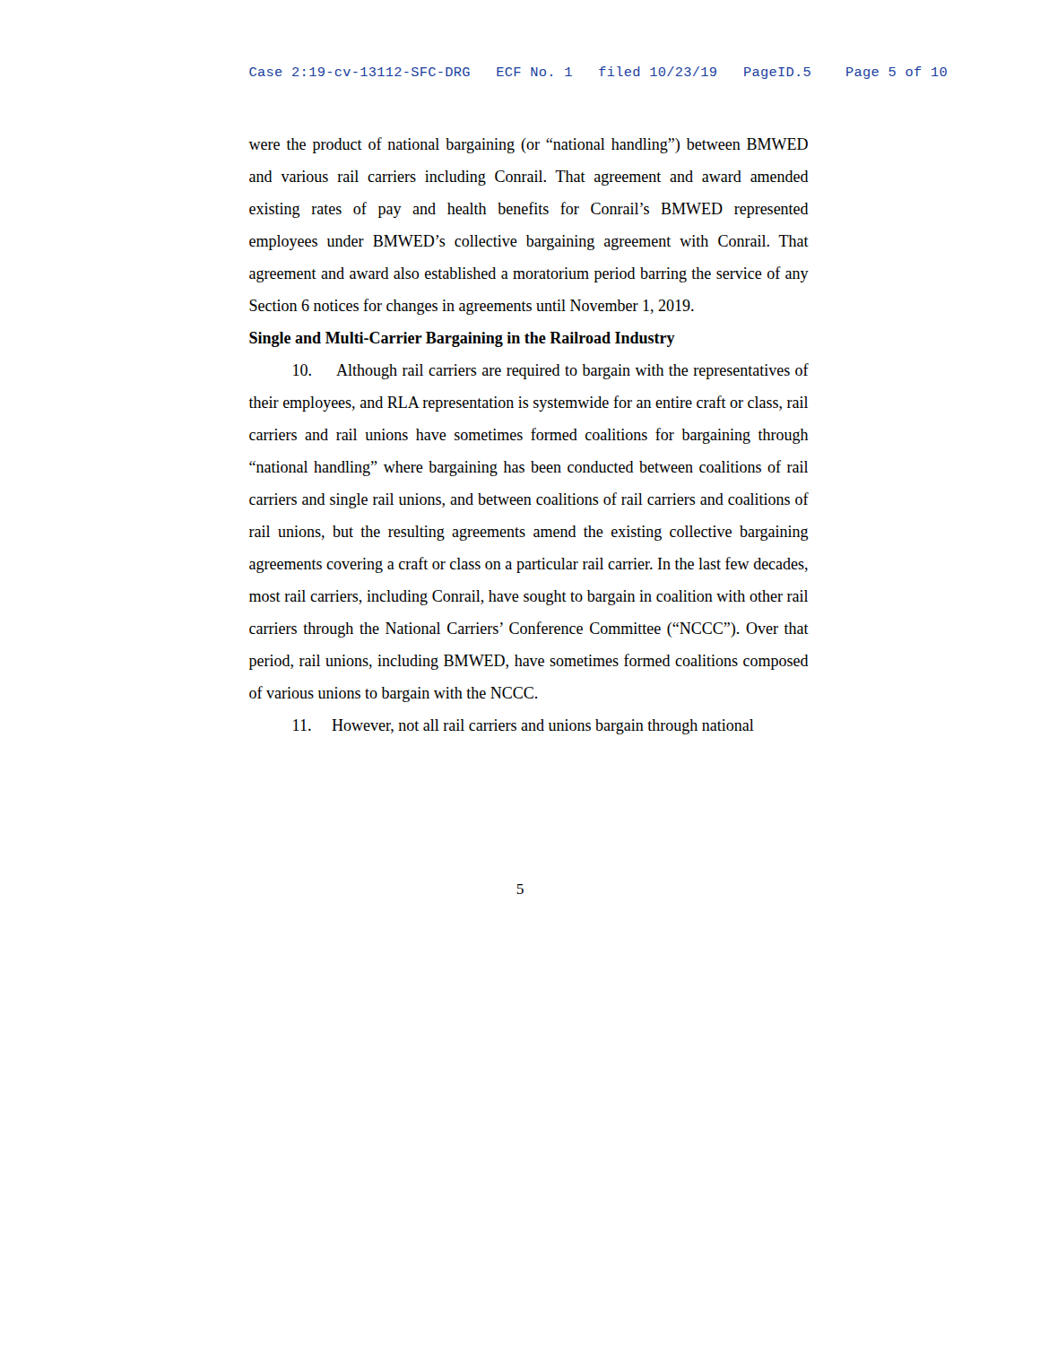Case 2:19-cv-13112-SFC-DRG ECF No. 1 filed 10/23/19 PageID.5 Page 5 of 10
were the product of national bargaining (or “national handling”) between BMWED and various rail carriers including Conrail. That agreement and award amended existing rates of pay and health benefits for Conrail’s BMWED represented employees under BMWED’s collective bargaining agreement with Conrail. That agreement and award also established a moratorium period barring the service of any Section 6 notices for changes in agreements until November 1, 2019.
Single and Multi-Carrier Bargaining in the Railroad Industry
10. Although rail carriers are required to bargain with the representatives of their employees, and RLA representation is systemwide for an entire craft or class, rail carriers and rail unions have sometimes formed coalitions for bargaining through “national handling” where bargaining has been conducted between coalitions of rail carriers and single rail unions, and between coalitions of rail carriers and coalitions of rail unions, but the resulting agreements amend the existing collective bargaining agreements covering a craft or class on a particular rail carrier. In the last few decades, most rail carriers, including Conrail, have sought to bargain in coalition with other rail carriers through the National Carriers’ Conference Committee (“NCCC”). Over that period, rail unions, including BMWED, have sometimes formed coalitions composed of various unions to bargain with the NCCC.
11. However, not all rail carriers and unions bargain through national
5